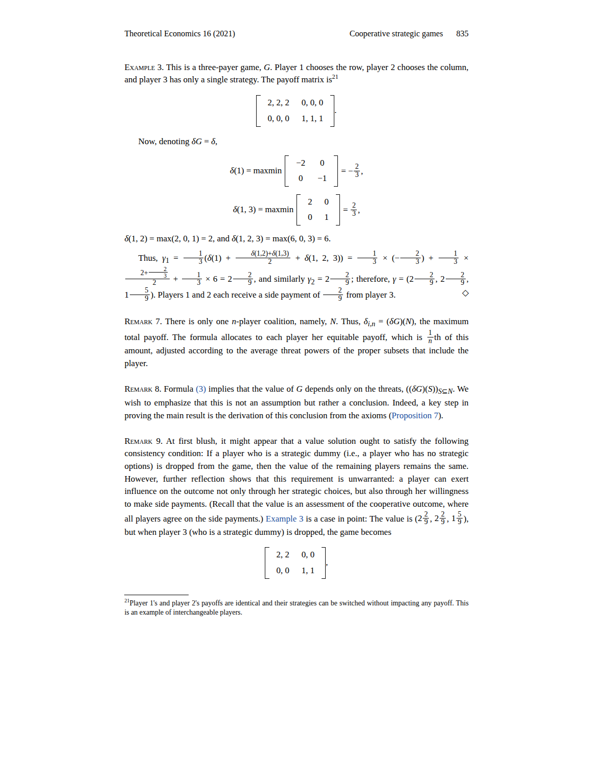Theoretical Economics 16 (2021)
Cooperative strategic games835
Example 3. This is a three-payer game, G. Player 1 chooses the row, player 2 chooses the column, and player 3 has only a single strategy. The payoff matrix is21
| 2, 2, 2 | 0, 0, 0 |
| 0, 0, 0 | 1, 1, 1 |
.
Now, denoting δG = δ,
δ(1) = maxmin
| −2 | 0 |
| 0 | −1 |
= −23,
δ(1, 3) = maxmin
| 2 | 0 |
| 0 | 1 |
= 23,
δ(1, 2) = max(2, 0, 1) = 2, and δ(1, 2, 3) = max(6, 0, 3) = 6.
Thus, γ1 = 13(δ(1) + δ(1,2)+δ(1,3) 2 + δ(1, 2, 3)) = 13 × (−23) + 13 × 2+232 + 13 × 6 = 229, and similarly γ2 = 229; therefore, γ = (229, 229, 159). Players 1 and 2 each receive a side payment of 29 from player 3.◇
Remark 7. There is only one n-player coalition, namely, N. Thus, δi,n = (δG)(N), the maximum total payoff. The formula allocates to each player her equitable payoff, which is 1 nth of this amount, adjusted according to the average threat powers of the proper subsets that include the player.
Remark 8. Formula (3) implies that the value of G depends only on the threats, ((δG)(S))S⊆N. We wish to emphasize that this is not an assumption but rather a conclusion. Indeed, a key step in proving the main result is the derivation of this conclusion from the axioms (Proposition 7).
Remark 9. At first blush, it might appear that a value solution ought to satisfy the following consistency condition: If a player who is a strategic dummy (i.e., a player who has no strategic options) is dropped from the game, then the value of the remaining players remains the same. However, further reflection shows that this requirement is unwarranted: a player can exert influence on the outcome not only through her strategic choices, but also through her willingness to make side payments. (Recall that the value is an assessment of the cooperative outcome, where all players agree on the side payments.) Example 3 is a case in point: The value is (229, 229, 159), but when player 3 (who is a strategic dummy) is dropped, the game becomes
| 2, 2 | 0, 0 |
| 0, 0 | 1, 1 |
,
21Player 1's and player 2's payoffs are identical and their strategies can be switched without impacting any payoff. This is an example of interchangeable players.